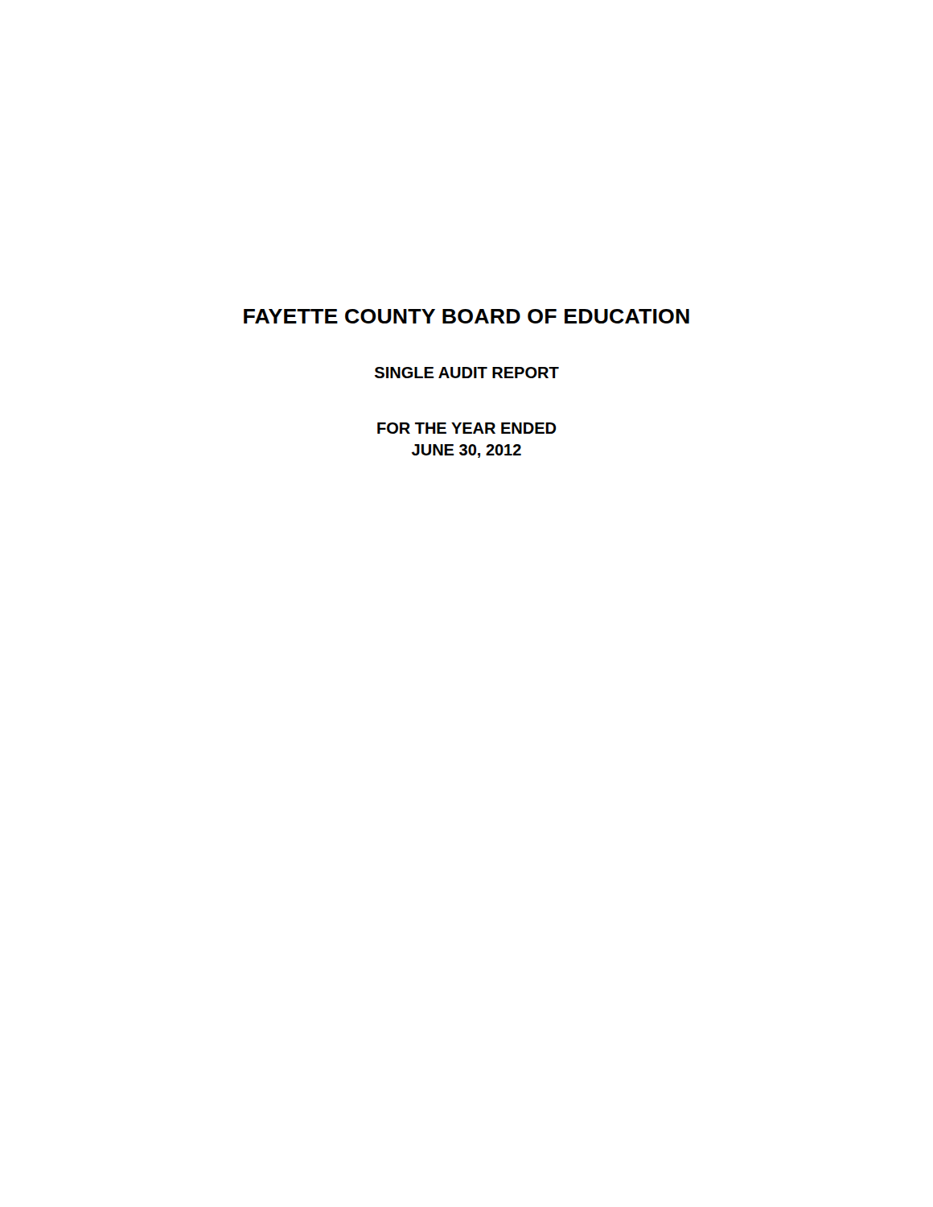FAYETTE COUNTY BOARD OF EDUCATION
SINGLE AUDIT REPORT
FOR THE YEAR ENDED
JUNE 30, 2012